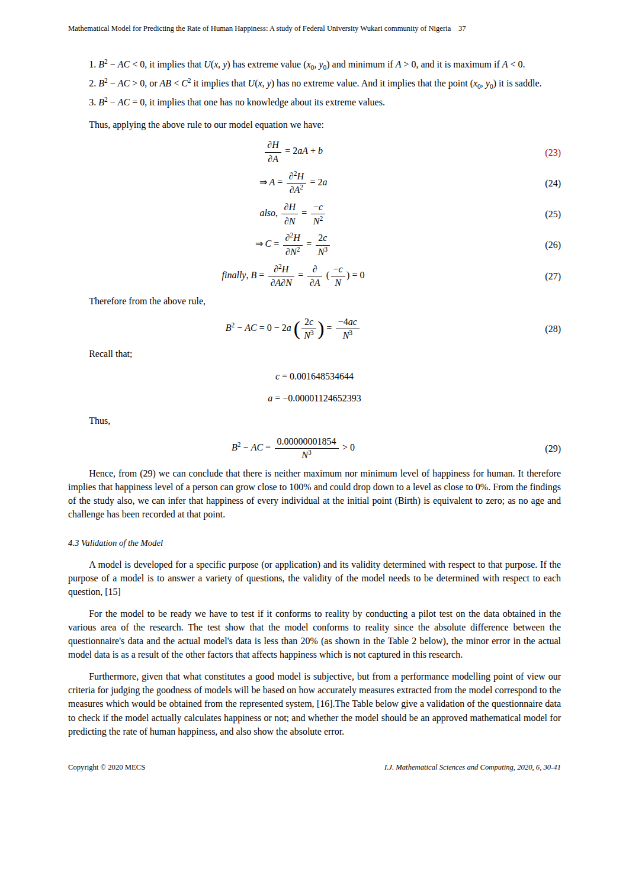Mathematical Model for Predicting the Rate of Human Happiness: A study of Federal University Wukari community of Nigeria 37
B2 − AC < 0, it implies that U(x, y) has extreme value (x0, y0) and minimum if A > 0, and it is maximum if A < 0.
B2 − AC > 0, or AB < C2 it implies that U(x, y) has no extreme value. And it implies that the point (x0, y0) it is saddle.
B2 − AC = 0, it implies that one has no knowledge about its extreme values.
Thus, applying the above rule to our model equation we have:
∂H∂A = 2aA + b
(23)
⇒ A = ∂2H∂A2 = 2a
(24)
also, ∂H∂N = −c N2
(25)
⇒ C = ∂2H∂N2 = 2c N3
(26)
finally, B = ∂2H∂A∂N = ∂∂A (−c N) = 0
(27)
Therefore from the above rule,
B2 − AC = 0 − 2a (2c N3) = −4ac N3
(28)
Recall that;
c = 0.001648534644
a = −0.00001124652393
Thus,
B2 − AC = 0.00000001854 N3 > 0
(29)
Hence, from (29) we can conclude that there is neither maximum nor minimum level of happiness for human. It therefore implies that happiness level of a person can grow close to 100% and could drop down to a level as close to 0%. From the findings of the study also, we can infer that happiness of every individual at the initial point (Birth) is equivalent to zero; as no age and challenge has been recorded at that point.
4.3 Validation of the Model
A model is developed for a specific purpose (or application) and its validity determined with respect to that purpose. If the purpose of a model is to answer a variety of questions, the validity of the model needs to be determined with respect to each question, [15]
For the model to be ready we have to test if it conforms to reality by conducting a pilot test on the data obtained in the various area of the research. The test show that the model conforms to reality since the absolute difference between the questionnaire's data and the actual model's data is less than 20% (as shown in the Table 2 below), the minor error in the actual model data is as a result of the other factors that affects happiness which is not captured in this research.
Furthermore, given that what constitutes a good model is subjective, but from a performance modelling point of view our criteria for judging the goodness of models will be based on how accurately measures extracted from the model correspond to the measures which would be obtained from the represented system, [16].The Table below give a validation of the questionnaire data to check if the model actually calculates happiness or not; and whether the model should be an approved mathematical model for predicting the rate of human happiness, and also show the absolute error.
Copyright © 2020 MECS I.J. Mathematical Sciences and Computing, 2020, 6, 30-41